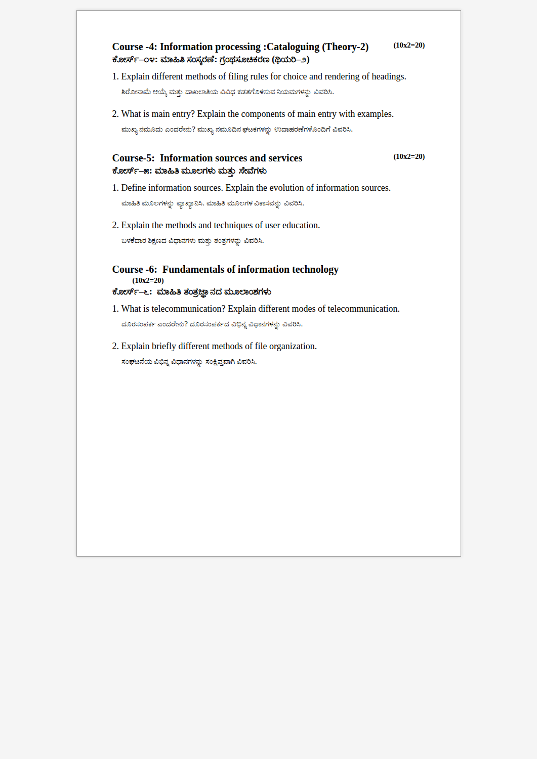(10x2=20)
Course -4: Information processing :Cataloguing (Theory-2)
ಕೋರ್ಸ್‌–೦೪: ಮಾಹಿತಿ ಸಂಸ್ಕರಣೆ: ಗ್ರಂಥಸೂಚಿಕರಣ (ಥಿಯರಿ–೨)
Explain different methods of filing rules for choice and rendering of headings.
ಶಿರೋನಾಮೆ ಆಯ್ಕೆ ಮತ್ತು ದಾಖಲಾತಿಯ ವಿವಿಧ ಕಡತಗೊಳಿಸುವ ನಿಯಮಗಳನ್ನು ವಿವರಿಸಿ.
What is main entry? Explain the components of main entry with examples.
ಮುಖ್ಯ ನಮೂದು ಎಂದರೇನು? ಮುಖ್ಯ ನಮೂದಿನ ಘಟಕಗಳನ್ನು ಉದಾಹರಣೆಗಳೊಂದಿಗೆ ವಿವರಿಸಿ.
(10x2=20)
Course-5: Information sources and services
ಕೋರ್ಸ್‌–೫: ಮಾಹಿತಿ ಮೂಲಗಳು ಮತ್ತು ಸೇವೆಗಳು
Define information sources. Explain the evolution of information sources.
ಮಾಹಿತಿ ಮೂಲಗಳನ್ನು ವ್ಯಾಖ್ಯಾನಿಸಿ. ಮಾಹಿತಿ ಮೂಲಗಳ ವಿಕಾಸವನ್ನು ವಿವರಿಸಿ.
Explain the methods and techniques of user education.
ಬಳಕೆದಾರ ಶಿಕ್ಷಣದ ವಿಧಾನಗಳು ಮತ್ತು ತಂತ್ರಗಳನ್ನು ವಿವರಿಸಿ.
Course -6: Fundamentals of information technology
(10x2=20)
ಕೋರ್ಸ್‌–೬: ಮಾಹಿತಿ ತಂತ್ರಜ್ಞಾನದ ಮೂಲಾಂಶಗಳು
What is telecommunication? Explain different modes of telecommunication.
ದೂರಸಂಪರ್ಕ ಎಂದರೇನು? ದೂರಸಂಪರ್ಕದ ವಿಭಿನ್ನ ವಿಧಾನಗಳನ್ನು ವಿವರಿಸಿ.
Explain briefly different methods of file organization.
ಸಂಘಟನೆಯ ವಿಭಿನ್ನ ವಿಧಾನಗಳನ್ನು ಸಂಕ್ಷಿಪ್ತವಾಗಿ ವಿವರಿಸಿ.